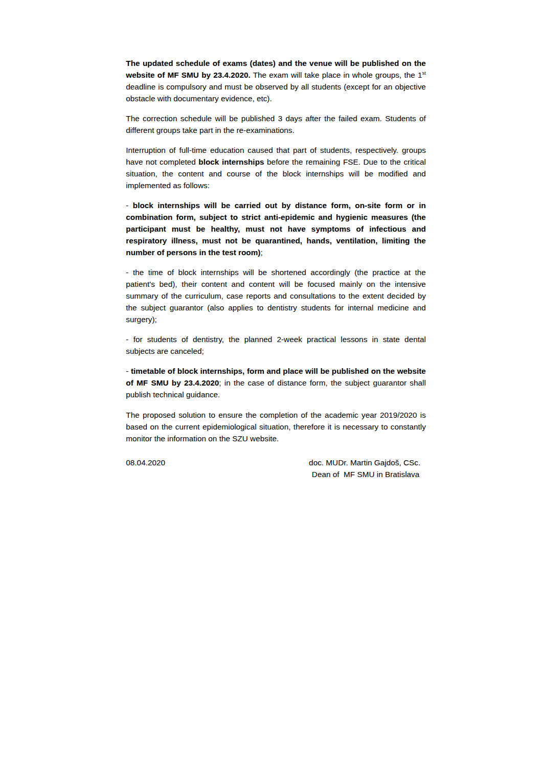The updated schedule of exams (dates) and the venue will be published on the website of MF SMU by 23.4.2020. The exam will take place in whole groups, the 1st deadline is compulsory and must be observed by all students (except for an objective obstacle with documentary evidence, etc).
The correction schedule will be published 3 days after the failed exam. Students of different groups take part in the re-examinations.
Interruption of full-time education caused that part of students, respectively. groups have not completed block internships before the remaining FSE. Due to the critical situation, the content and course of the block internships will be modified and implemented as follows:
- block internships will be carried out by distance form, on-site form or in combination form, subject to strict anti-epidemic and hygienic measures (the participant must be healthy, must not have symptoms of infectious and respiratory illness, must not be quarantined, hands, ventilation, limiting the number of persons in the test room);
- the time of block internships will be shortened accordingly (the practice at the patient's bed), their content and content will be focused mainly on the intensive summary of the curriculum, case reports and consultations to the extent decided by the subject guarantor (also applies to dentistry students for internal medicine and surgery);
- for students of dentistry, the planned 2-week practical lessons in state dental subjects are canceled;
- timetable of block internships, form and place will be published on the website of MF SMU by 23.4.2020; in the case of distance form, the subject guarantor shall publish technical guidance.
The proposed solution to ensure the completion of the academic year 2019/2020 is based on the current epidemiological situation, therefore it is necessary to constantly monitor the information on the SZU website.
| 08.04.2020 | doc. MUDr. Martin Gajdoš, CSc. Dean of MF SMU in Bratislava |